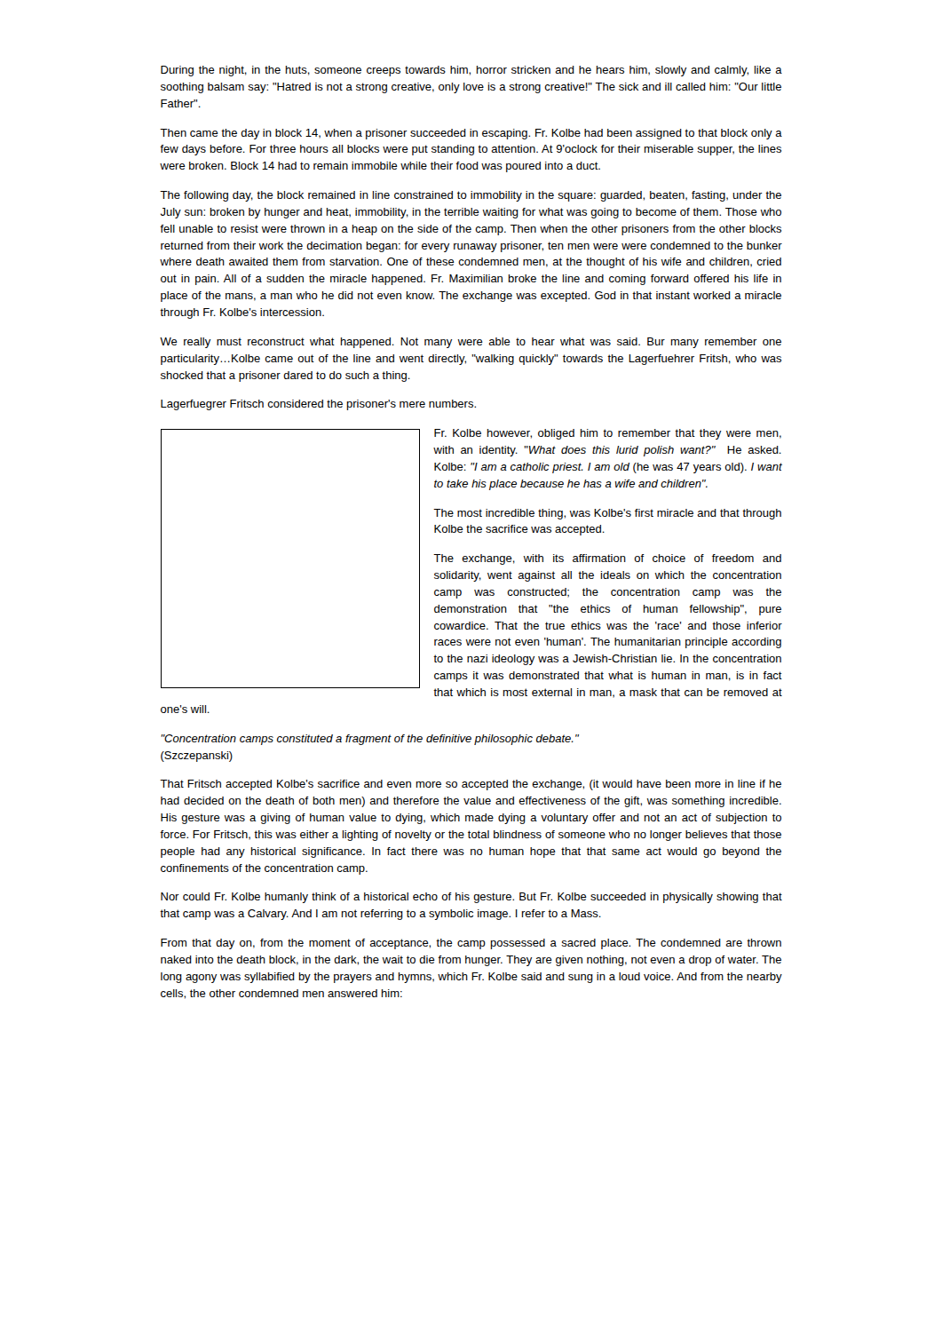During the night, in the huts, someone creeps towards him, horror stricken and he hears him, slowly and calmly, like a soothing balsam say: "Hatred is not a strong creative, only love is a strong creative!" The sick and ill called him: "Our little Father".
Then came the day in block 14, when a prisoner succeeded in escaping. Fr. Kolbe had been assigned to that block only a few days before. For three hours all blocks were put standing to attention. At 9'oclock for their miserable supper, the lines were broken. Block 14 had to remain immobile while their food was poured into a duct.
The following day, the block remained in line constrained to immobility in the square: guarded, beaten, fasting, under the July sun: broken by hunger and heat, immobility, in the terrible waiting for what was going to become of them. Those who fell unable to resist were thrown in a heap on the side of the camp. Then when the other prisoners from the other blocks returned from their work the decimation began: for every runaway prisoner, ten men were were condemned to the bunker where death awaited them from starvation. One of these condemned men, at the thought of his wife and children, cried out in pain. All of a sudden the miracle happened. Fr. Maximilian broke the line and coming forward offered his life in place of the mans, a man who he did not even know. The exchange was excepted. God in that instant worked a miracle through Fr. Kolbe's intercession.
We really must reconstruct what happened. Not many were able to hear what was said. Bur many remember one particularity…Kolbe came out of the line and went directly, "walking quickly" towards the Lagerfuehrer Fritsh, who was shocked that a prisoner dared to do such a thing.
Lagerfuegrer Fritsch considered the prisoner's mere numbers.
Fr. Kolbe however, obliged him to remember that they were men, with an identity. "What does this lurid polish want?" He asked. Kolbe: "I am a catholic priest. I am old (he was 47 years old). I want to take his place because he has a wife and children".
The most incredible thing, was Kolbe's first miracle and that through Kolbe the sacrifice was accepted.
The exchange, with its affirmation of choice of freedom and solidarity, went against all the ideals on which the concentration camp was constructed; the concentration camp was the demonstration that "the ethics of human fellowship", pure cowardice. That the true ethics was the 'race' and those inferior races were not even 'human'. The humanitarian principle according to the nazi ideology was a Jewish-Christian lie. In the concentration camps it was demonstrated that what is human in man, is in fact that which is most external in man, a mask that can be removed at one's will.
"Concentration camps constituted a fragment of the definitive philosophic debate."
(Szczepanski)
That Fritsch accepted Kolbe's sacrifice and even more so accepted the exchange, (it would have been more in line if he had decided on the death of both men) and therefore the value and effectiveness of the gift, was something incredible. His gesture was a giving of human value to dying, which made dying a voluntary offer and not an act of subjection to force. For Fritsch, this was either a lighting of novelty or the total blindness of someone who no longer believes that those people had any historical significance. In fact there was no human hope that that same act would go beyond the confinements of the concentration camp.
Nor could Fr. Kolbe humanly think of a historical echo of his gesture. But Fr. Kolbe succeeded in physically showing that that camp was a Calvary. And I am not referring to a symbolic image. I refer to a Mass.
From that day on, from the moment of acceptance, the camp possessed a sacred place. The condemned are thrown naked into the death block, in the dark, the wait to die from hunger. They are given nothing, not even a drop of water. The long agony was syllabified by the prayers and hymns, which Fr. Kolbe said and sung in a loud voice. And from the nearby cells, the other condemned men answered him: